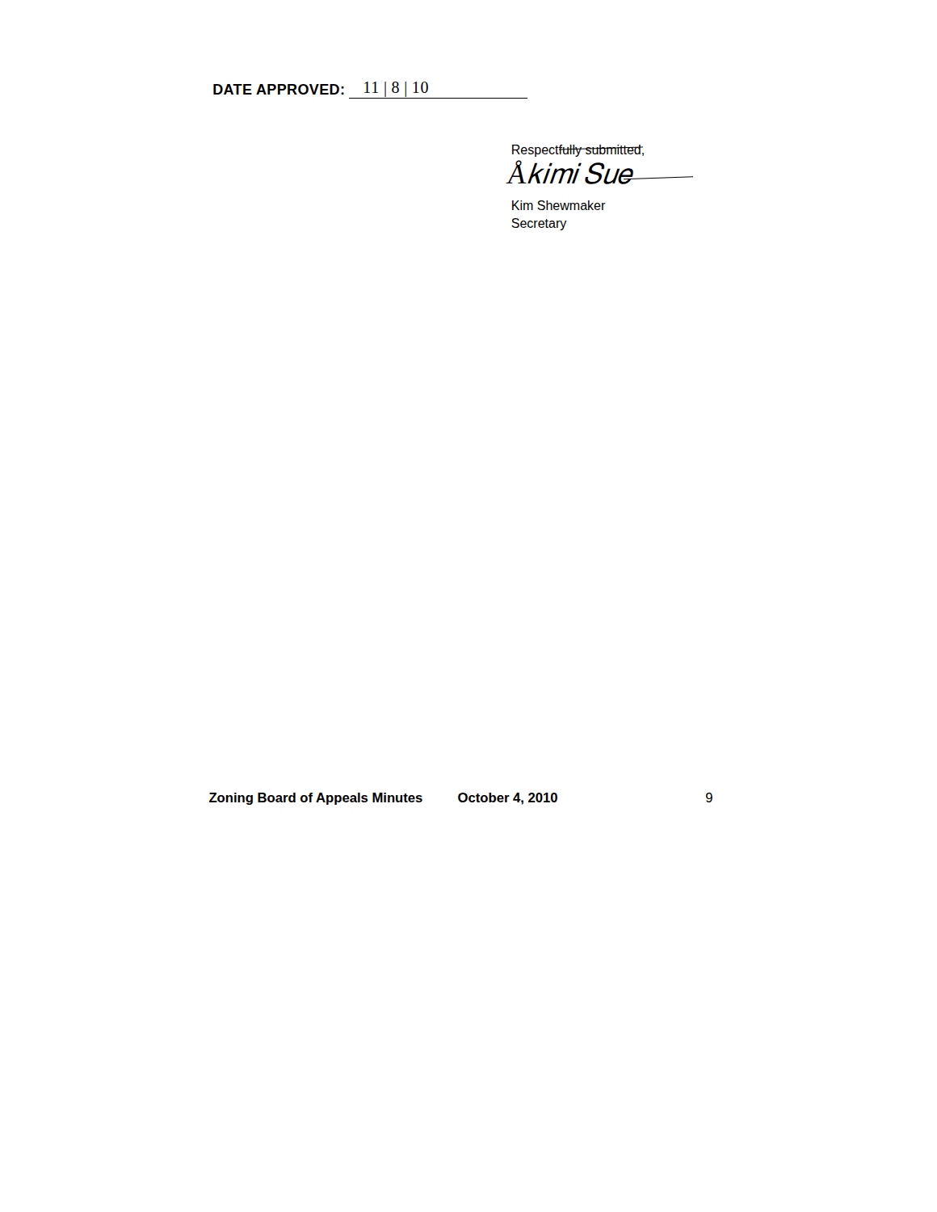DATE APPROVED: 11 | 8 | 10
Respectfully submitted,
Å 𝑘𝑖𝑚𝑖 𝑆𝑢𝑒
Kim Shewmaker
Secretary
Zoning Board of Appeals Minutes October 4, 2010 9